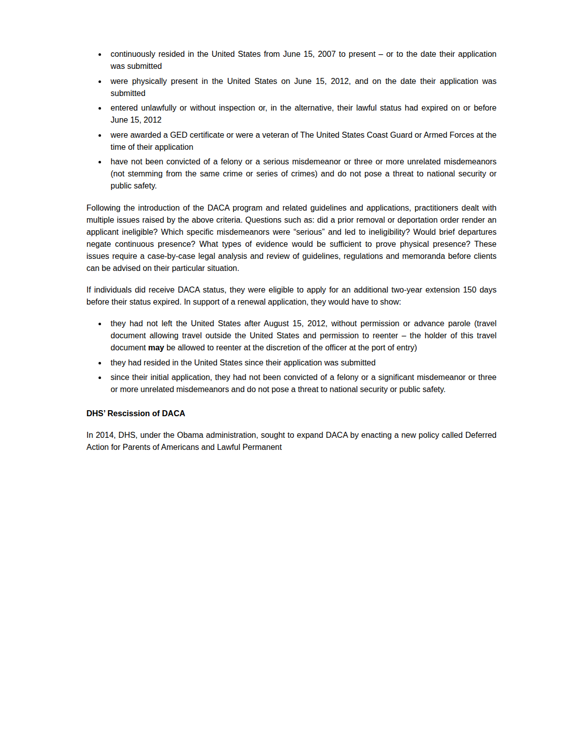continuously resided in the United States from June 15, 2007 to present – or to the date their application was submitted
were physically present in the United States on June 15, 2012, and on the date their application was submitted
entered unlawfully or without inspection or, in the alternative, their lawful status had expired on or before June 15, 2012
were awarded a GED certificate or were a veteran of The United States Coast Guard or Armed Forces at the time of their application
have not been convicted of a felony or a serious misdemeanor or three or more unrelated misdemeanors (not stemming from the same crime or series of crimes) and do not pose a threat to national security or public safety.
Following the introduction of the DACA program and related guidelines and applications, practitioners dealt with multiple issues raised by the above criteria. Questions such as: did a prior removal or deportation order render an applicant ineligible? Which specific misdemeanors were “serious” and led to ineligibility? Would brief departures negate continuous presence? What types of evidence would be sufficient to prove physical presence? These issues require a case-by-case legal analysis and review of guidelines, regulations and memoranda before clients can be advised on their particular situation.
If individuals did receive DACA status, they were eligible to apply for an additional two-year extension 150 days before their status expired. In support of a renewal application, they would have to show:
they had not left the United States after August 15, 2012, without permission or advance parole (travel document allowing travel outside the United States and permission to reenter – the holder of this travel document may be allowed to reenter at the discretion of the officer at the port of entry)
they had resided in the United States since their application was submitted
since their initial application, they had not been convicted of a felony or a significant misdemeanor or three or more unrelated misdemeanors and do not pose a threat to national security or public safety.
DHS’ Rescission of DACA
In 2014, DHS, under the Obama administration, sought to expand DACA by enacting a new policy called Deferred Action for Parents of Americans and Lawful Permanent